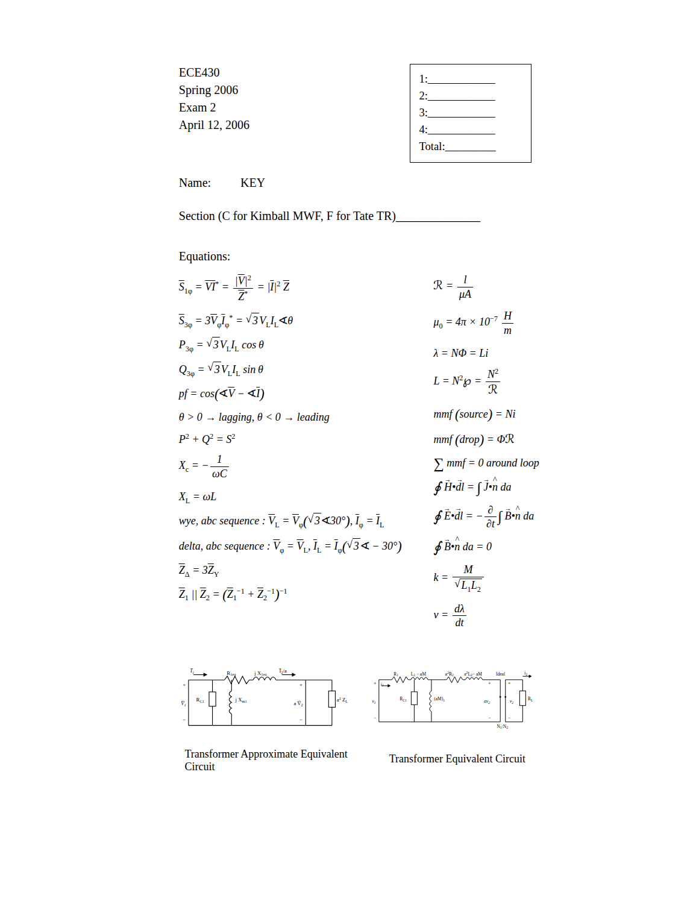ECE430
Spring 2006
Exam 2
April 12, 2006
1:____________
2:____________
3:____________
4:____________
Total:_________
Name: KEY
Section (C for Kimball MWF, F for Tate TR)______________
Equations:
S1φ = VI* = |V|2 Z* = |I|2 Z
S3φ = 3VφIφ* = 3 VLIL∢θ
P3φ = 3 VLIL cos θ
Q3φ = 3 VLIL sin θ
pf = cos(∢V − ∢I)
θ > 0 → lagging, θ < 0 → leading
P2 + Q2 = S2
Xc = −1 ωC
XL = ωL
wye, abc sequence : VL = Vφ(3∢30°), Iφ = IL
delta, abc sequence : Vφ = VL, IL = Iφ(3∢ − 30°)
ZΔ = 3ZY
Z1 || Z2 = (Z1−1 + Z2−1)−1
ℛ = lμA
μ0 = 4π × 10−7 Hm
λ = NΦ = Li
L = N2℘ = N2 ℛ
mmf (source) = Ni
mmf (drop) = Φℛ
∑ mmf = 0 around loop
∮ H•dl = ∫ J•n da
∮ E•dl = −∂∂t∫ B•n da
∮ B•n da = 0
k = ML1L2
v = dλ dt
I̅1 R1eq j X1eq I̅2/a + − V̅1 RC1 j Xm1 + − a V̅2 a2 ZL
Transformer Approximate Equivalent Circuit
R1 L1 − aM a2R2 a2L2− aM Ideal i2 + − i1 v1 RC1 (aM)1 + − av2 + − v2 RL N1:N2
Transformer Equivalent Circuit